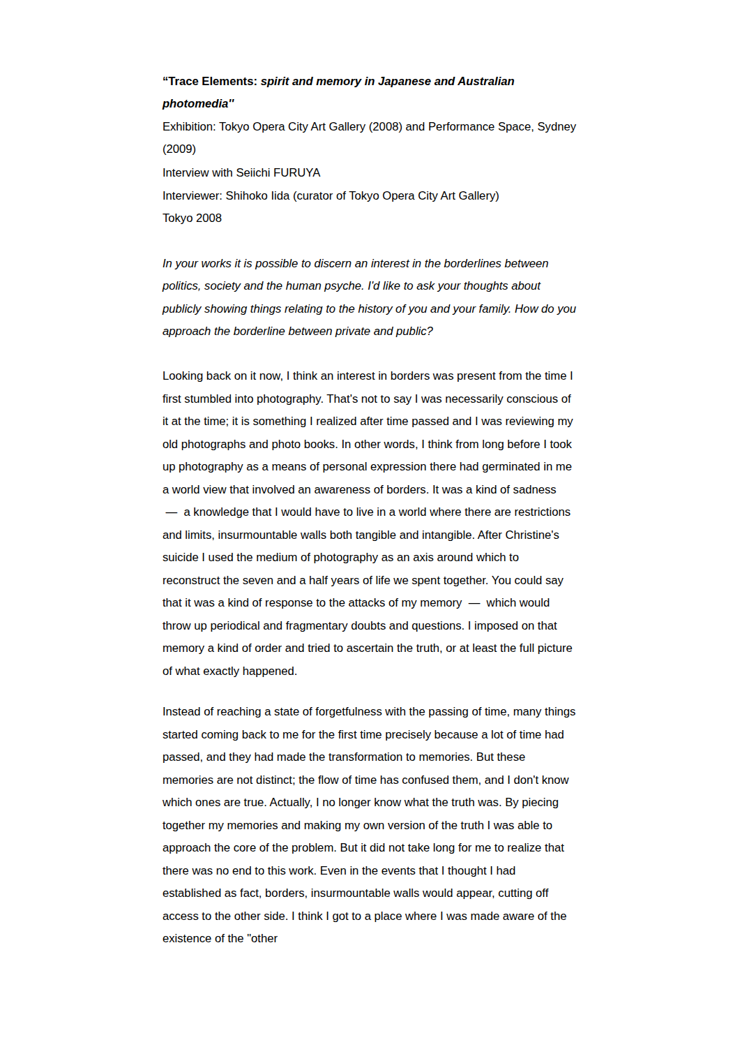“Trace Elements: spirit and memory in Japanese and Australian photomedia''
Exhibition: Tokyo Opera City Art Gallery (2008) and Performance Space, Sydney (2009)
Interview with Seiichi FURUYA
Interviewer: Shihoko Iida (curator of Tokyo Opera City Art Gallery)
Tokyo 2008
In your works it is possible to discern an interest in the borderlines between politics, society and the human psyche. I'd like to ask your thoughts about publicly showing things relating to the history of you and your family. How do you approach the borderline between private and public?
Looking back on it now, I think an interest in borders was present from the time I first stumbled into photography. That's not to say I was necessarily conscious of it at the time; it is something I realized after time passed and I was reviewing my old photographs and photo books. In other words, I think from long before I took up photography as a means of personal expression there had germinated in me a world view that involved an awareness of borders. It was a kind of sadness — a knowledge that I would have to live in a world where there are restrictions and limits, insurmountable walls both tangible and intangible. After Christine's suicide I used the medium of photography as an axis around which to reconstruct the seven and a half years of life we spent together. You could say that it was a kind of response to the attacks of my memory — which would throw up periodical and fragmentary doubts and questions. I imposed on that memory a kind of order and tried to ascertain the truth, or at least the full picture of what exactly happened.
Instead of reaching a state of forgetfulness with the passing of time, many things started coming back to me for the first time precisely because a lot of time had passed, and they had made the transformation to memories. But these memories are not distinct; the flow of time has confused them, and I don't know which ones are true. Actually, I no longer know what the truth was. By piecing together my memories and making my own version of the truth I was able to approach the core of the problem. But it did not take long for me to realize that there was no end to this work. Even in the events that I thought I had established as fact, borders, insurmountable walls would appear, cutting off access to the other side. I think I got to a place where I was made aware of the existence of the "other